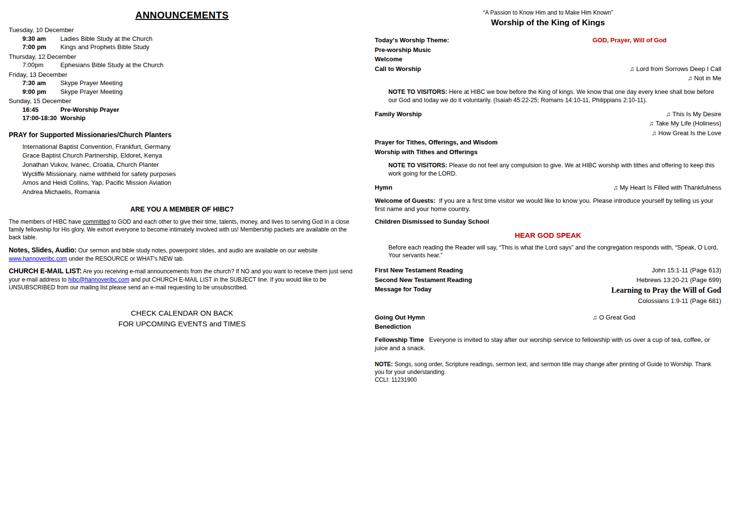ANNOUNCEMENTS
Tuesday, 10 December
9:30 am Ladies Bible Study at the Church
7:00 pm Kings and Prophets Bible Study
Thursday, 12 December
7:00pm Ephesians Bible Study at the Church
Friday, 13 December
7:30 am Skype Prayer Meeting
9:00 pm Skype Prayer Meeting
Sunday, 15 December
16:45 Pre-Worship Prayer
17:00-18:30 Worship
PRAY for Supported Missionaries/Church Planters
International Baptist Convention, Frankfurt, Germany
Grace Baptist Church Partnership, Eldoret, Kenya
Jonathan Vukov, Ivanec, Croatia, Church Planter
Wycliffe Missionary, name withheld for safety purposes
Amos and Heidi Collins, Yap, Pacific Mission Aviation
Andrea Michaelis, Romania
ARE YOU A MEMBER OF HIBC?
The members of HIBC have committed to GOD and each other to give their time, talents, money, and lives to serving God in a close family fellowship for His glory. We exhort everyone to become intimately involved with us! Membership packets are available on the back table.
Notes, Slides, Audio: Our sermon and bible study notes, powerpoint slides, and audio are available on our website www.hannoveribc.com under the RESOURCE or WHAT's NEW tab.
CHURCH E-MAIL LIST: Are you receiving e-mail announcements from the church? If NO and you want to receive them just send your e-mail address to hibc@hannoveribc.com and put CHURCH E-MAIL LIST in the SUBJECT line. If you would like to be UNSUBSCRIBED from our mailing list please send an e-mail requesting to be unsubscribed.
CHECK CALENDAR ON BACK
FOR UPCOMING EVENTS and TIMES
“A Passion to Know Him and to Make Him Known”
Worship of the King of Kings
| Today's Worship Theme: | GOD, Prayer, Will of God |
| Pre-worship Music | |
| Welcome | |
| Call to Worship | Lord from Sorrows Deep I Call |
| | Not in Me |
NOTE TO VISITORS: Here at HIBC we bow before the King of kings. We know that one day every knee shall bow before our God and today we do it voluntarily. (Isaiah 45:22-25; Romans 14:10-11, Philippians 2:10-11).
| Family Worship | This Is My Desire |
| | Take My Life (Holiness) |
| | How Great Is the Love |
| Prayer for Tithes, Offerings, and Wisdom | |
| Worship with Tithes and Offerings | |
NOTE TO VISITORS: Please do not feel any compulsion to give. We at HIBC worship with tithes and offering to keep this work going for the LORD.
| Hymn | My Heart Is Filled with Thankfulness |
Welcome of Guests: If you are a first time visitor we would like to know you. Please introduce yourself by telling us your first name and your home country.
Children Dismissed to Sunday School
HEAR GOD SPEAK
Before each reading the Reader will say, “This is what the Lord says” and the congregation responds with, “Speak, O Lord, Your servants hear.”
| First New Testament Reading | John 15:1-11 (Page 613) |
| Second New Testament Reading | Hebrews 13:20-21 (Page 699) |
| Message for Today | Learning to Pray the Will of God |
| | Colossians 1:9-11 (Page 681) |
| Going Out Hymn | O Great God |
| Benediction | |
Fellowship Time Everyone is invited to stay after our worship service to fellowship with us over a cup of tea, coffee, or juice and a snack.
NOTE: Songs, song order, Scripture readings, sermon text, and sermon title may change after printing of Guide to Worship. Thank you for your understanding.
CCLI: 11231900